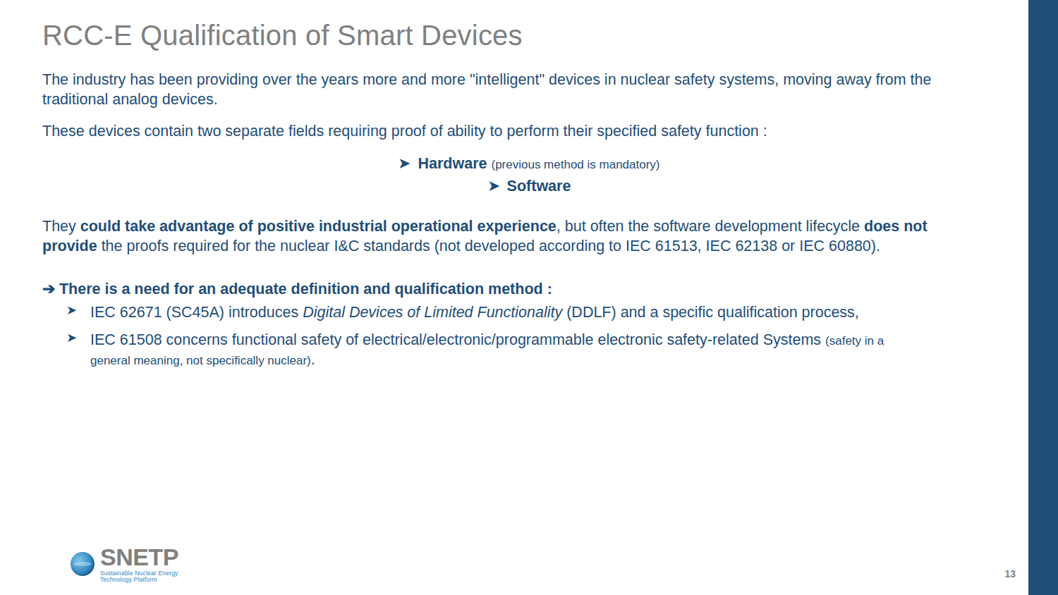RCC-E Qualification of Smart Devices
The industry has been providing over the years more and more "intelligent" devices in nuclear safety systems, moving away from the traditional analog devices.
These devices contain two separate fields requiring proof of ability to perform their specified safety function :
➤Hardware (previous method is mandatory)
➤Software
They could take advantage of positive industrial operational experience, but often the software development lifecycle does not provide the proofs required for the nuclear I&C standards (not developed according to IEC 61513, IEC 62138 or IEC 60880).
➔ There is a need for an adequate definition and qualification method :
IEC 62671 (SC45A) introduces Digital Devices of Limited Functionality (DDLF) and a specific qualification process,
IEC 61508 concerns functional safety of electrical/electronic/programmable electronic safety-related Systems (safety in a general meaning, not specifically nuclear).
SNETP
Sustainable Nuclear Energy
Technology Platform
13